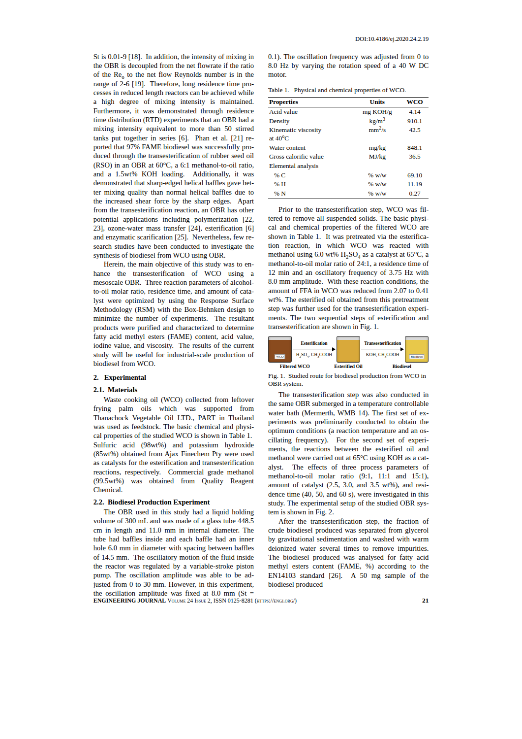DOI:10.4186/ej.2020.24.2.19
St is 0.01-9 [18]. In addition, the intensity of mixing in the OBR is decoupled from the net flowrate if the ratio of the Reo to the net flow Reynolds number is in the range of 2-6 [19]. Therefore, long residence time processes in reduced length reactors can be achieved while a high degree of mixing intensity is maintained. Furthermore, it was demonstrated through residence time distribution (RTD) experiments that an OBR had a mixing intensity equivalent to more than 50 stirred tanks put together in series [6]. Phan et al. [21] reported that 97% FAME biodiesel was successfully produced through the transesterification of rubber seed oil (RSO) in an OBR at 60°C, a 6:1 methanol-to-oil ratio, and a 1.5wt% KOH loading. Additionally, it was demonstrated that sharp-edged helical baffles gave better mixing quality than normal helical baffles due to the increased shear force by the sharp edges. Apart from the transesterification reaction, an OBR has other potential applications including polymerization [22, 23], ozone-water mass transfer [24], esterification [6] and enzymatic scarification [25]. Nevertheless, few research studies have been conducted to investigate the synthesis of biodiesel from WCO using OBR.
Herein, the main objective of this study was to enhance the transesterification of WCO using a mesoscale OBR. Three reaction parameters of alcohol-to-oil molar ratio, residence time, and amount of catalyst were optimized by using the Response Surface Methodology (RSM) with the Box-Behnken design to minimize the number of experiments. The resultant products were purified and characterized to determine fatty acid methyl esters (FAME) content, acid value, iodine value, and viscosity. The results of the current study will be useful for industrial-scale production of biodiesel from WCO.
2. Experimental
2.1. Materials
Waste cooking oil (WCO) collected from leftover frying palm oils which was supported from Thanachock Vegetable Oil LTD., PART in Thailand was used as feedstock. The basic chemical and physical properties of the studied WCO is shown in Table 1. Sulfuric acid (98wt%) and potassium hydroxide (85wt%) obtained from Ajax Finechem Pty were used as catalysts for the esterification and transesterification reactions, respectively. Commercial grade methanol (99.5wt%) was obtained from Quality Reagent Chemical.
2.2. Biodiesel Production Experiment
The OBR used in this study had a liquid holding volume of 300 mL and was made of a glass tube 448.5 cm in length and 11.0 mm in internal diameter. The tube had baffles inside and each baffle had an inner hole 6.0 mm in diameter with spacing between baffles of 14.5 mm. The oscillatory motion of the fluid inside the reactor was regulated by a variable-stroke piston pump. The oscillation amplitude was able to be adjusted from 0 to 30 mm. However, in this experiment, the oscillation amplitude was fixed at 8.0 mm (St = 0.1). The oscillation frequency was adjusted from 0 to 8.0 Hz by varying the rotation speed of a 40 W DC motor.
Table 1. Physical and chemical properties of WCO.
| Properties | Units | WCO |
| --- | --- | --- |
| Acid value | mg KOH/g | 4.14 |
| Density | kg/m 3 | 910.1 |
| Kinematic viscosity at 40 o C | mm 2 /s | 42.5 |
| Water content | mg/kg | 848.1 |
| Gross calorific value | MJ/kg | 36.5 |
| Elemental analysis | | |
| % C | % w/w | 69.10 |
| % H | % w/w | 11.19 |
| % N | % w/w | 0.27 |
Prior to the transesterification step, WCO was filtered to remove all suspended solids. The basic physical and chemical properties of the filtered WCO are shown in Table 1. It was pretreated via the esterification reaction, in which WCO was reacted with methanol using 6.0 wt% H2SO4 as a catalyst at 65°C, a methanol-to-oil molar ratio of 24:1, a residence time of 12 min and an oscillatory frequency of 3.75 Hz with 8.0 mm amplitude. With these reaction conditions, the amount of FFA in WCO was reduced from 2.07 to 0.41 wt%. The esterified oil obtained from this pretreatment step was further used for the transesterification experiments. The two sequential steps of esterification and transesterification are shown in Fig. 1.
WCO
Esterification
H2SO4, CH3COOH
Transesterification
KOH, CH3COOH
Biodiesel
Filtered WCO Esterified Oil Biodiesel
Fig. 1. Studied route for biodiesel production from WCO in OBR system.
The transesterification step was also conducted in the same OBR submerged in a temperature controllable water bath (Mermerth, WMB 14). The first set of experiments was preliminarily conducted to obtain the optimum conditions (a reaction temperature and an oscillating frequency). For the second set of experiments, the reactions between the esterified oil and methanol were carried out at 65°C using KOH as a catalyst. The effects of three process parameters of methanol-to-oil molar ratio (9:1, 11:1 and 15:1), amount of catalyst (2.5, 3.0, and 3.5 wt%), and residence time (40, 50, and 60 s), were investigated in this study. The experimental setup of the studied OBR system is shown in Fig. 2.
After the transesterification step, the fraction of crude biodiesel produced was separated from glycerol by gravitational sedimentation and washed with warm deionized water several times to remove impurities. The biodiesel produced was analysed for fatty acid methyl esters content (FAME, %) according to the EN14103 standard [26]. A 50 mg sample of the biodiesel produced
ENGINEERING JOURNAL Volume 24 Issue 2, ISSN 0125-8281 (https://engj.org/)
21